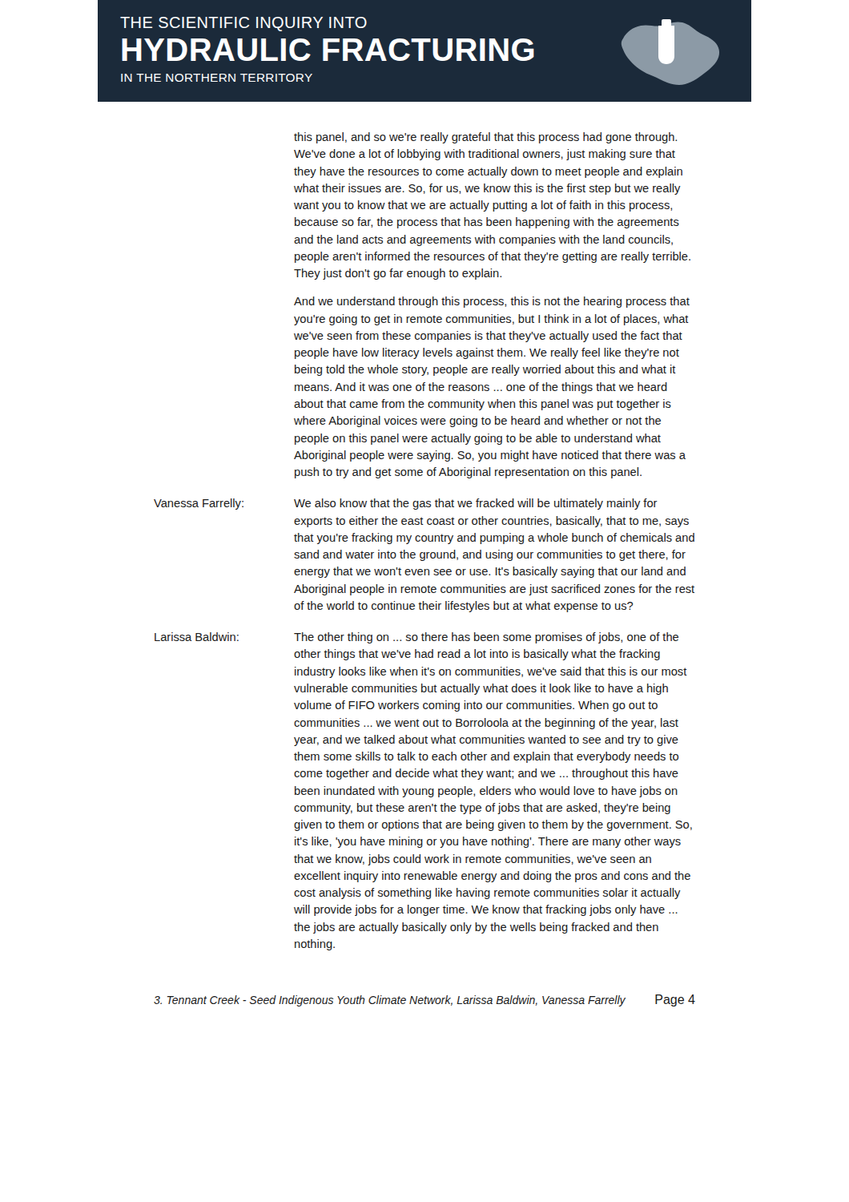The Scientific Inquiry into
Hydraulic Fracturing
in the Northern Territory
this panel, and so we're really grateful that this process had gone through. We've done a lot of lobbying with traditional owners, just making sure that they have the resources to come actually down to meet people and explain what their issues are. So, for us, we know this is the first step but we really want you to know that we are actually putting a lot of faith in this process, because so far, the process that has been happening with the agreements and the land acts and agreements with companies with the land councils, people aren't informed the resources of that they're getting are really terrible. They just don't go far enough to explain.
And we understand through this process, this is not the hearing process that you're going to get in remote communities, but I think in a lot of places, what we've seen from these companies is that they've actually used the fact that people have low literacy levels against them. We really feel like they're not being told the whole story, people are really worried about this and what it means. And it was one of the reasons ... one of the things that we heard about that came from the community when this panel was put together is where Aboriginal voices were going to be heard and whether or not the people on this panel were actually going to be able to understand what Aboriginal people were saying. So, you might have noticed that there was a push to try and get some of Aboriginal representation on this panel.
Vanessa Farrelly:
We also know that the gas that we fracked will be ultimately mainly for exports to either the east coast or other countries, basically, that to me, says that you're fracking my country and pumping a whole bunch of chemicals and sand and water into the ground, and using our communities to get there, for energy that we won't even see or use. It's basically saying that our land and Aboriginal people in remote communities are just sacrificed zones for the rest of the world to continue their lifestyles but at what expense to us?
Larissa Baldwin:
The other thing on ... so there has been some promises of jobs, one of the other things that we've had read a lot into is basically what the fracking industry looks like when it's on communities, we've said that this is our most vulnerable communities but actually what does it look like to have a high volume of FIFO workers coming into our communities. When go out to communities ... we went out to Borroloola at the beginning of the year, last year, and we talked about what communities wanted to see and try to give them some skills to talk to each other and explain that everybody needs to come together and decide what they want; and we ... throughout this have been inundated with young people, elders who would love to have jobs on community, but these aren't the type of jobs that are asked, they're being given to them or options that are being given to them by the government. So, it's like, 'you have mining or you have nothing'. There are many other ways that we know, jobs could work in remote communities, we've seen an excellent inquiry into renewable energy and doing the pros and cons and the cost analysis of something like having remote communities solar it actually will provide jobs for a longer time. We know that fracking jobs only have ... the jobs are actually basically only by the wells being fracked and then nothing.
3. Tennant Creek - Seed Indigenous Youth Climate Network, Larissa Baldwin, Vanessa Farrelly
Page 4